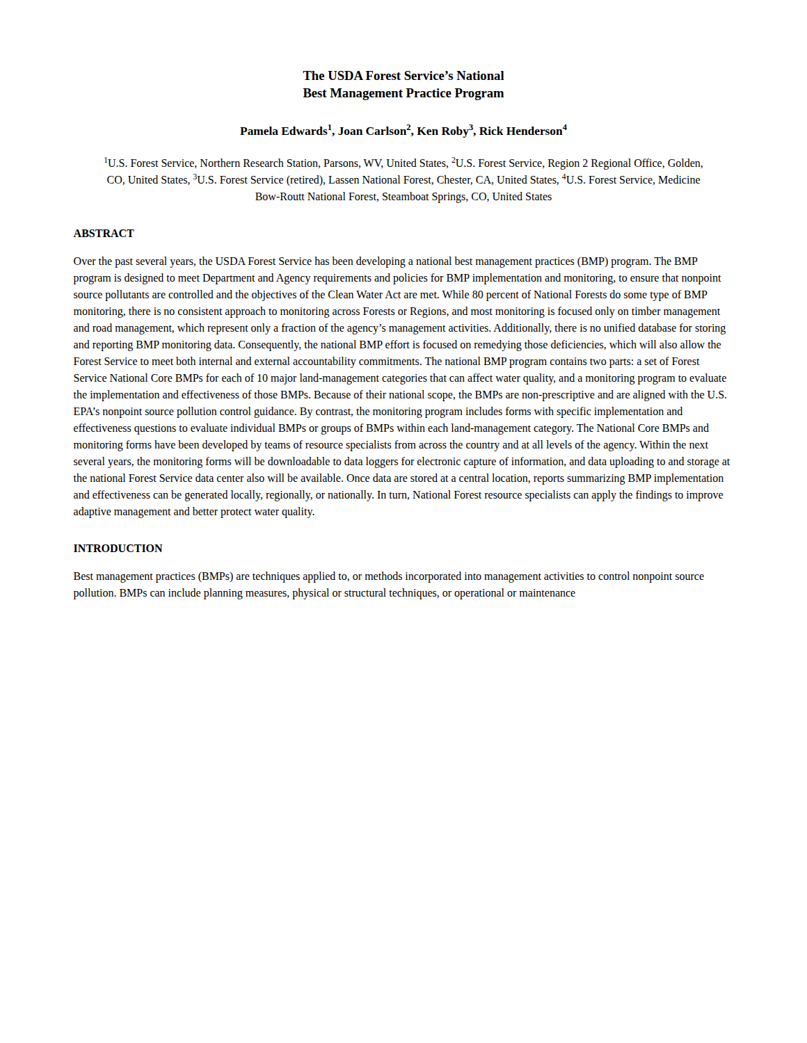The USDA Forest Service’s National
Best Management Practice Program
Pamela Edwards1, Joan Carlson2, Ken Roby3, Rick Henderson4
1U.S. Forest Service, Northern Research Station, Parsons, WV, United States, 2U.S. Forest Service, Region 2 Regional Office, Golden, CO, United States, 3U.S. Forest Service (retired), Lassen National Forest, Chester, CA, United States, 4U.S. Forest Service, Medicine Bow-Routt National Forest, Steamboat Springs, CO, United States
Abstract
Over the past several years, the USDA Forest Service has been developing a national best management practices (BMP) program. The BMP program is designed to meet Department and Agency requirements and policies for BMP implementation and monitoring, to ensure that nonpoint source pollutants are controlled and the objectives of the Clean Water Act are met. While 80 percent of National Forests do some type of BMP monitoring, there is no consistent approach to monitoring across Forests or Regions, and most monitoring is focused only on timber management and road management, which represent only a fraction of the agency’s management activities. Additionally, there is no unified database for storing and reporting BMP monitoring data. Consequently, the national BMP effort is focused on remedying those deficiencies, which will also allow the Forest Service to meet both internal and external accountability commitments. The national BMP program contains two parts: a set of Forest Service National Core BMPs for each of 10 major land-management categories that can affect water quality, and a monitoring program to evaluate the implementation and effectiveness of those BMPs. Because of their national scope, the BMPs are non-prescriptive and are aligned with the U.S. EPA’s nonpoint source pollution control guidance. By contrast, the monitoring program includes forms with specific implementation and effectiveness questions to evaluate individual BMPs or groups of BMPs within each land-management category. The National Core BMPs and monitoring forms have been developed by teams of resource specialists from across the country and at all levels of the agency. Within the next several years, the monitoring forms will be downloadable to data loggers for electronic capture of information, and data uploading to and storage at the national Forest Service data center also will be available. Once data are stored at a central location, reports summarizing BMP implementation and effectiveness can be generated locally, regionally, or nationally. In turn, National Forest resource specialists can apply the findings to improve adaptive management and better protect water quality.
Introduction
Best management practices (BMPs) are techniques applied to, or methods incorporated into management activities to control nonpoint source pollution. BMPs can include planning measures, physical or structural techniques, or operational or maintenance